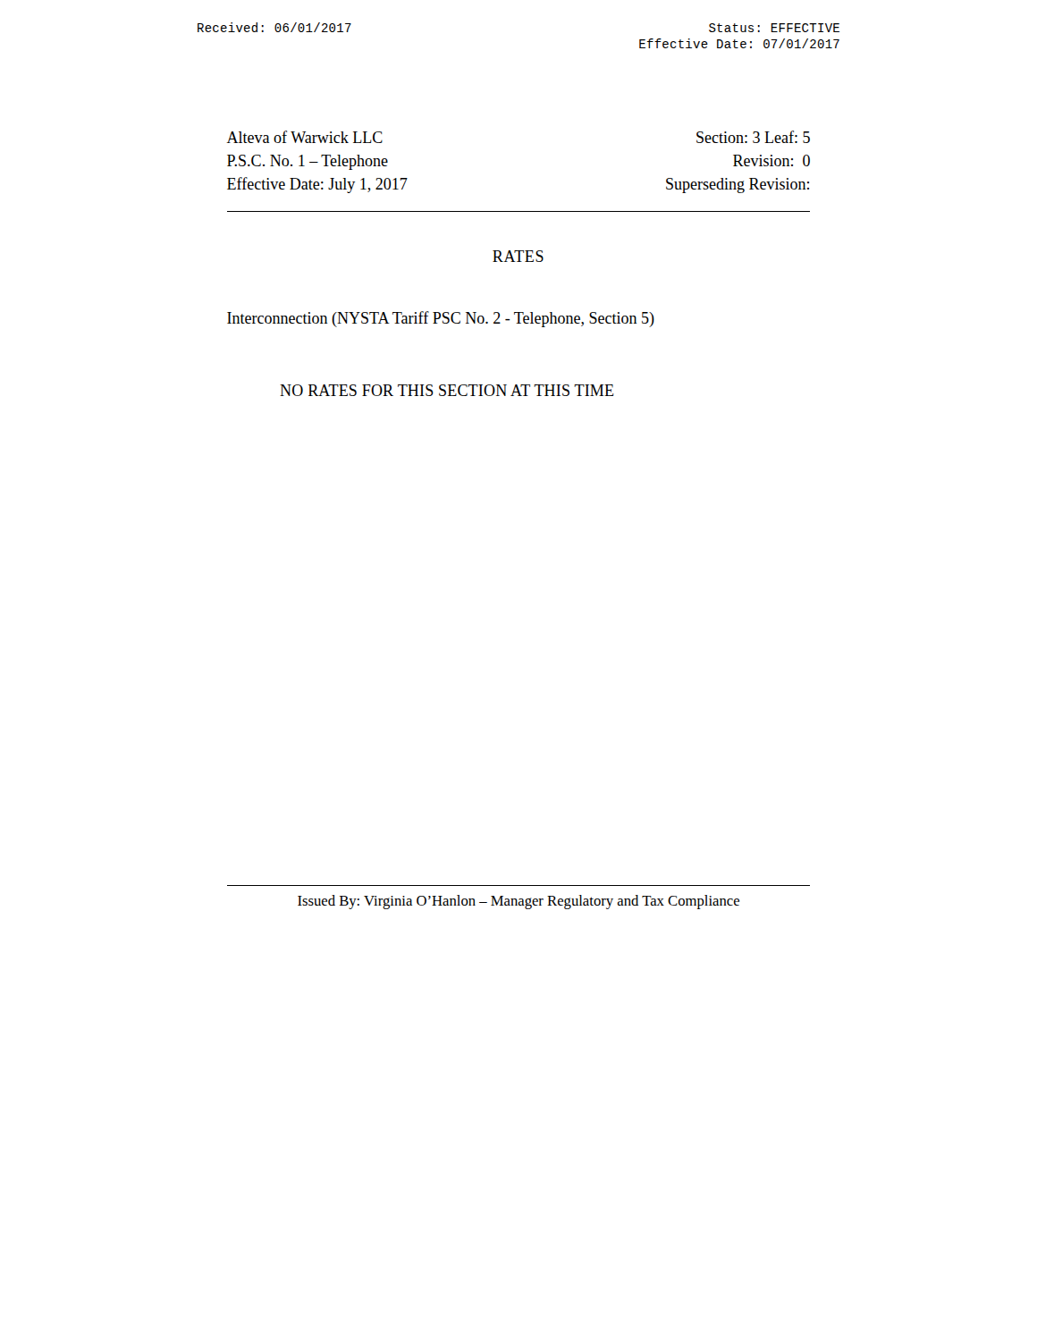Received: 06/01/2017
Status: EFFECTIVE
Effective Date: 07/01/2017
Alteva of Warwick LLC
P.S.C. No. 1 – Telephone
Effective Date: July 1, 2017
Section: 3 Leaf: 5
Revision: 0
Superseding Revision:
RATES
Interconnection (NYSTA Tariff PSC No. 2 - Telephone, Section 5)
NO RATES FOR THIS SECTION AT THIS TIME
Issued By: Virginia O’Hanlon – Manager Regulatory and Tax Compliance